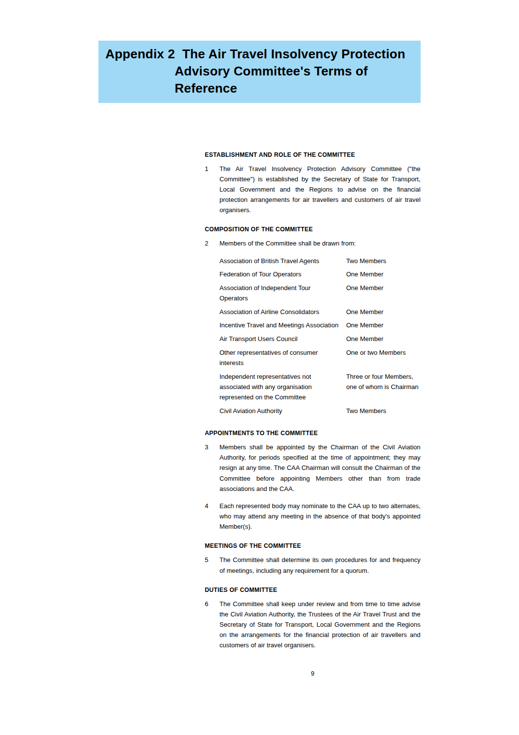Appendix 2 The Air Travel Insolvency ProtectionAdvisory Committee's Terms of Reference
ESTABLISHMENT AND ROLE OF THE COMMITTEE
1
The Air Travel Insolvency Protection Advisory Committee ("the Committee") is established by the Secretary of State for Transport, Local Government and the Regions to advise on the financial protection arrangements for air travellers and customers of air travel organisers.
COMPOSITION OF THE COMMITTEE
2
Members of the Committee shall be drawn from:
| Association of British Travel Agents | Two Members |
| Federation of Tour Operators | One Member |
| Association of Independent Tour Operators | One Member |
| Association of Airline Consolidators | One Member |
| Incentive Travel and Meetings Association | One Member |
| Air Transport Users Council | One Member |
| Other representatives of consumer interests | One or two Members |
| Independent representatives not associated with any organisation represented on the Committee | Three or four Members, one of whom is Chairman |
| Civil Aviation Authority | Two Members |
APPOINTMENTS TO THE COMMITTEE
3
Members shall be appointed by the Chairman of the Civil Aviation Authority, for periods specified at the time of appointment; they may resign at any time. The CAA Chairman will consult the Chairman of the Committee before appointing Members other than from trade associations and the CAA.
4
Each represented body may nominate to the CAA up to two alternates, who may attend any meeting in the absence of that body's appointed Member(s).
MEETINGS OF THE COMMITTEE
5
The Committee shall determine its own procedures for and frequency of meetings, including any requirement for a quorum.
DUTIES OF COMMITTEE
6
The Committee shall keep under review and from time to time advise the Civil Aviation Authority, the Trustees of the Air Travel Trust and the Secretary of State for Transport, Local Government and the Regions on the arrangements for the financial protection of air travellers and customers of air travel organisers.
9